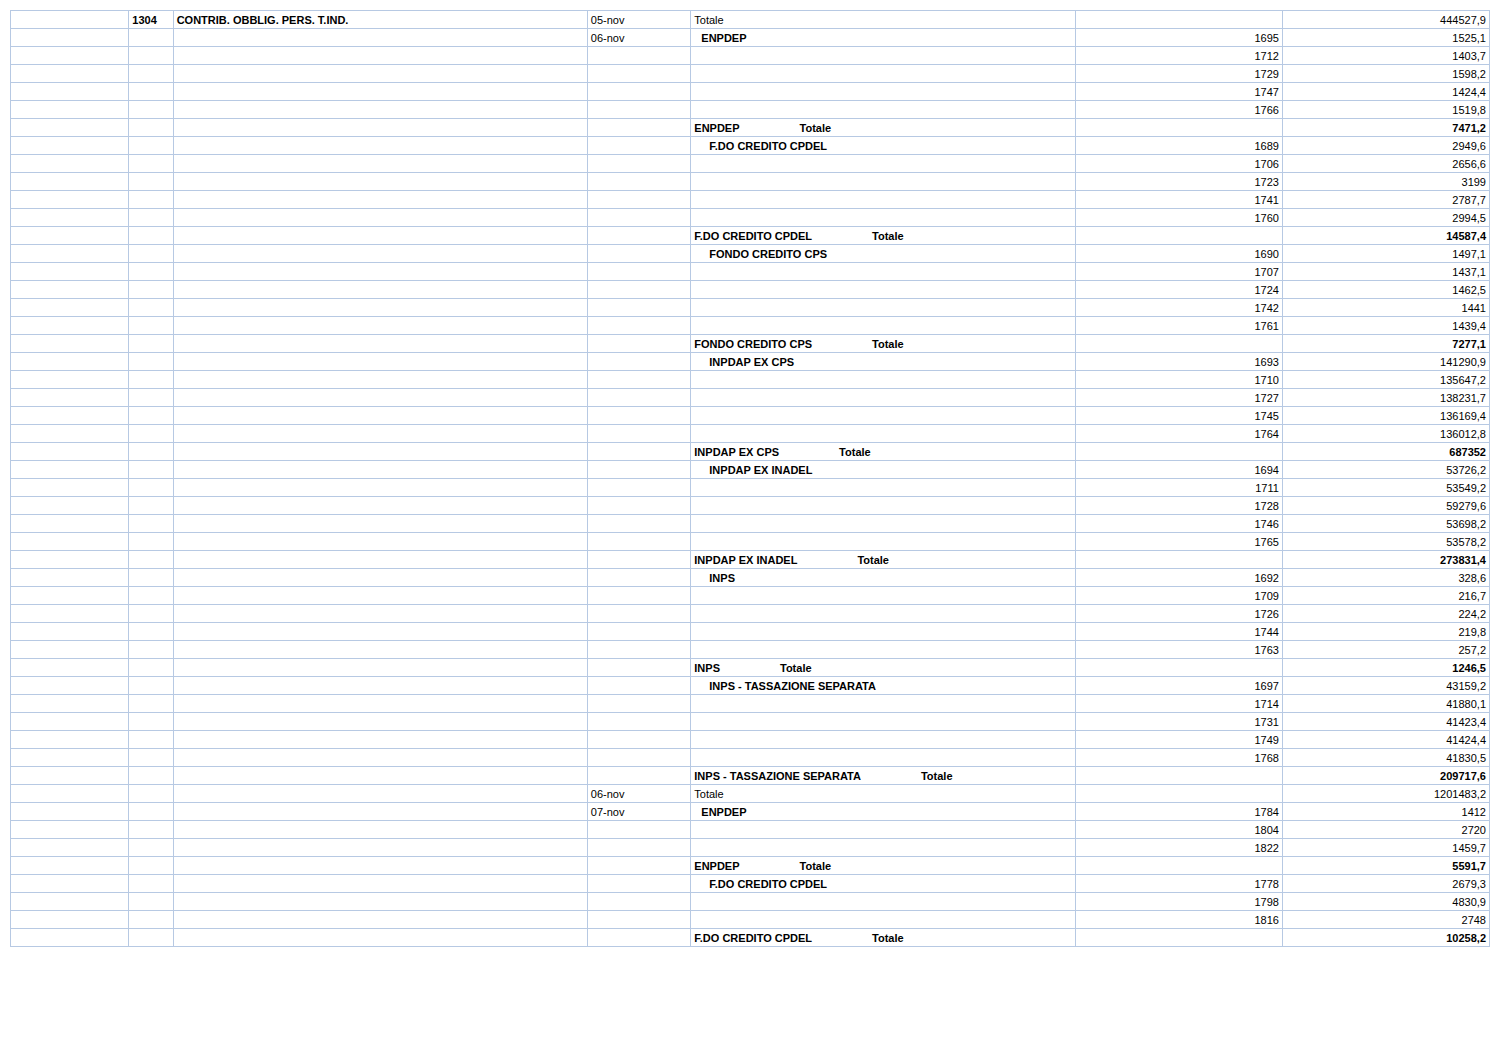| | 1304 | CONTRIB. OBBLIG. PERS. T.IND. | 05-nov | Totale | | 444527,9 |
| | | | 06-nov | ENPDEP | 1695 | 1525,1 |
| | | | | | 1712 | 1403,7 |
| | | | | | 1729 | 1598,2 |
| | | | | | 1747 | 1424,4 |
| | | | | | 1766 | 1519,8 |
| | | | | ENPDEP Totale | | 7471,2 |
| | | | | F.DO CREDITO CPDEL | 1689 | 2949,6 |
| | | | | | 1706 | 2656,6 |
| | | | | | 1723 | 3199 |
| | | | | | 1741 | 2787,7 |
| | | | | | 1760 | 2994,5 |
| | | | | F.DO CREDITO CPDEL Totale | | 14587,4 |
| | | | | FONDO CREDITO CPS | 1690 | 1497,1 |
| | | | | | 1707 | 1437,1 |
| | | | | | 1724 | 1462,5 |
| | | | | | 1742 | 1441 |
| | | | | | 1761 | 1439,4 |
| | | | | FONDO CREDITO CPS Totale | | 7277,1 |
| | | | | INPDAP EX CPS | 1693 | 141290,9 |
| | | | | | 1710 | 135647,2 |
| | | | | | 1727 | 138231,7 |
| | | | | | 1745 | 136169,4 |
| | | | | | 1764 | 136012,8 |
| | | | | INPDAP EX CPS Totale | | 687352 |
| | | | | INPDAP EX INADEL | 1694 | 53726,2 |
| | | | | | 1711 | 53549,2 |
| | | | | | 1728 | 59279,6 |
| | | | | | 1746 | 53698,2 |
| | | | | | 1765 | 53578,2 |
| | | | | INPDAP EX INADEL Totale | | 273831,4 |
| | | | | INPS | 1692 | 328,6 |
| | | | | | 1709 | 216,7 |
| | | | | | 1726 | 224,2 |
| | | | | | 1744 | 219,8 |
| | | | | | 1763 | 257,2 |
| | | | | INPS Totale | | 1246,5 |
| | | | | INPS - TASSAZIONE SEPARATA | 1697 | 43159,2 |
| | | | | | 1714 | 41880,1 |
| | | | | | 1731 | 41423,4 |
| | | | | | 1749 | 41424,4 |
| | | | | | 1768 | 41830,5 |
| | | | | INPS - TASSAZIONE SEPARATA Totale | | 209717,6 |
| | | | 06-nov | Totale | | 1201483,2 |
| | | | 07-nov | ENPDEP | 1784 | 1412 |
| | | | | | 1804 | 2720 |
| | | | | | 1822 | 1459,7 |
| | | | | ENPDEP Totale | | 5591,7 |
| | | | | F.DO CREDITO CPDEL | 1778 | 2679,3 |
| | | | | | 1798 | 4830,9 |
| | | | | | 1816 | 2748 |
| | | | | F.DO CREDITO CPDEL Totale | | 10258,2 |